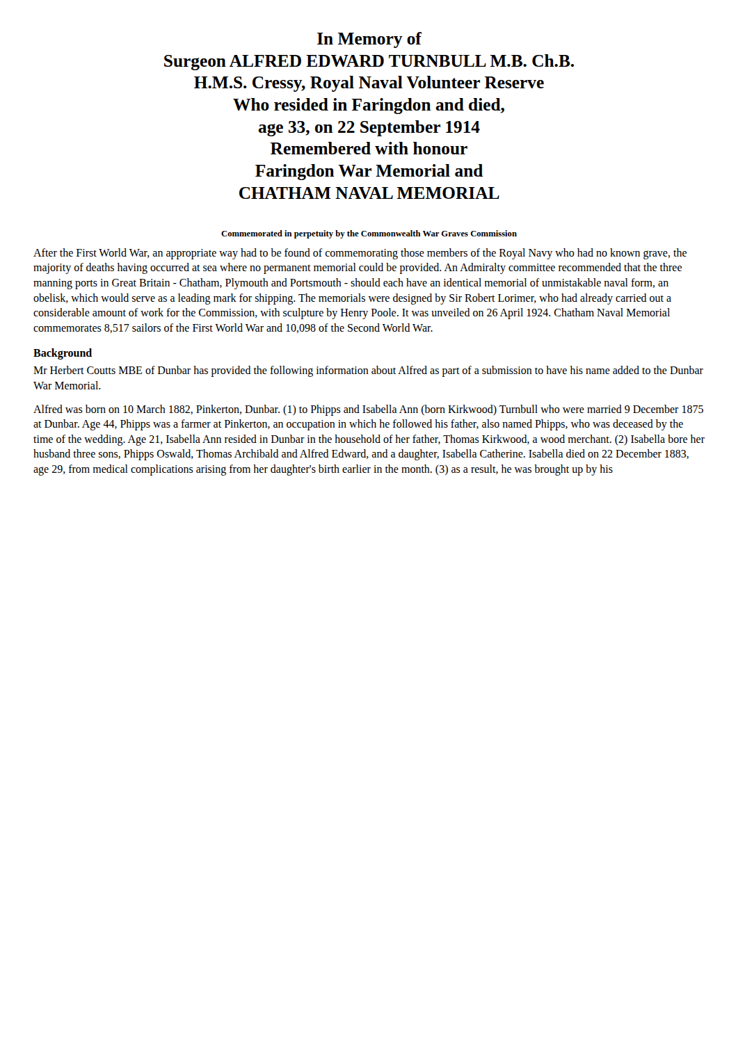In Memory of
Surgeon ALFRED EDWARD TURNBULL M.B. Ch.B.
H.M.S. Cressy, Royal Naval Volunteer Reserve
Who resided in Faringdon and died,
age 33, on 22 September 1914
Remembered with honour
Faringdon War Memorial and
CHATHAM NAVAL MEMORIAL
Commemorated in perpetuity by the Commonwealth War Graves Commission
After the First World War, an appropriate way had to be found of commemorating those members of the Royal Navy who had no known grave, the majority of deaths having occurred at sea where no permanent memorial could be provided. An Admiralty committee recommended that the three manning ports in Great Britain - Chatham, Plymouth and Portsmouth - should each have an identical memorial of unmistakable naval form, an obelisk, which would serve as a leading mark for shipping. The memorials were designed by Sir Robert Lorimer, who had already carried out a considerable amount of work for the Commission, with sculpture by Henry Poole. It was unveiled on 26 April 1924. Chatham Naval Memorial commemorates 8,517 sailors of the First World War and 10,098 of the Second World War.
Background
Mr Herbert Coutts MBE of Dunbar has provided the following information about Alfred as part of a submission to have his name added to the Dunbar War Memorial.
Alfred was born on 10 March 1882, Pinkerton, Dunbar. (1) to Phipps and Isabella Ann (born Kirkwood) Turnbull who were married 9 December 1875 at Dunbar. Age 44, Phipps was a farmer at Pinkerton, an occupation in which he followed his father, also named Phipps, who was deceased by the time of the wedding. Age 21, Isabella Ann resided in Dunbar in the household of her father, Thomas Kirkwood, a wood merchant. (2) Isabella bore her husband three sons, Phipps Oswald, Thomas Archibald and Alfred Edward, and a daughter, Isabella Catherine. Isabella died on 22 December 1883, age 29, from medical complications arising from her daughter's birth earlier in the month. (3) as a result, he was brought up by his